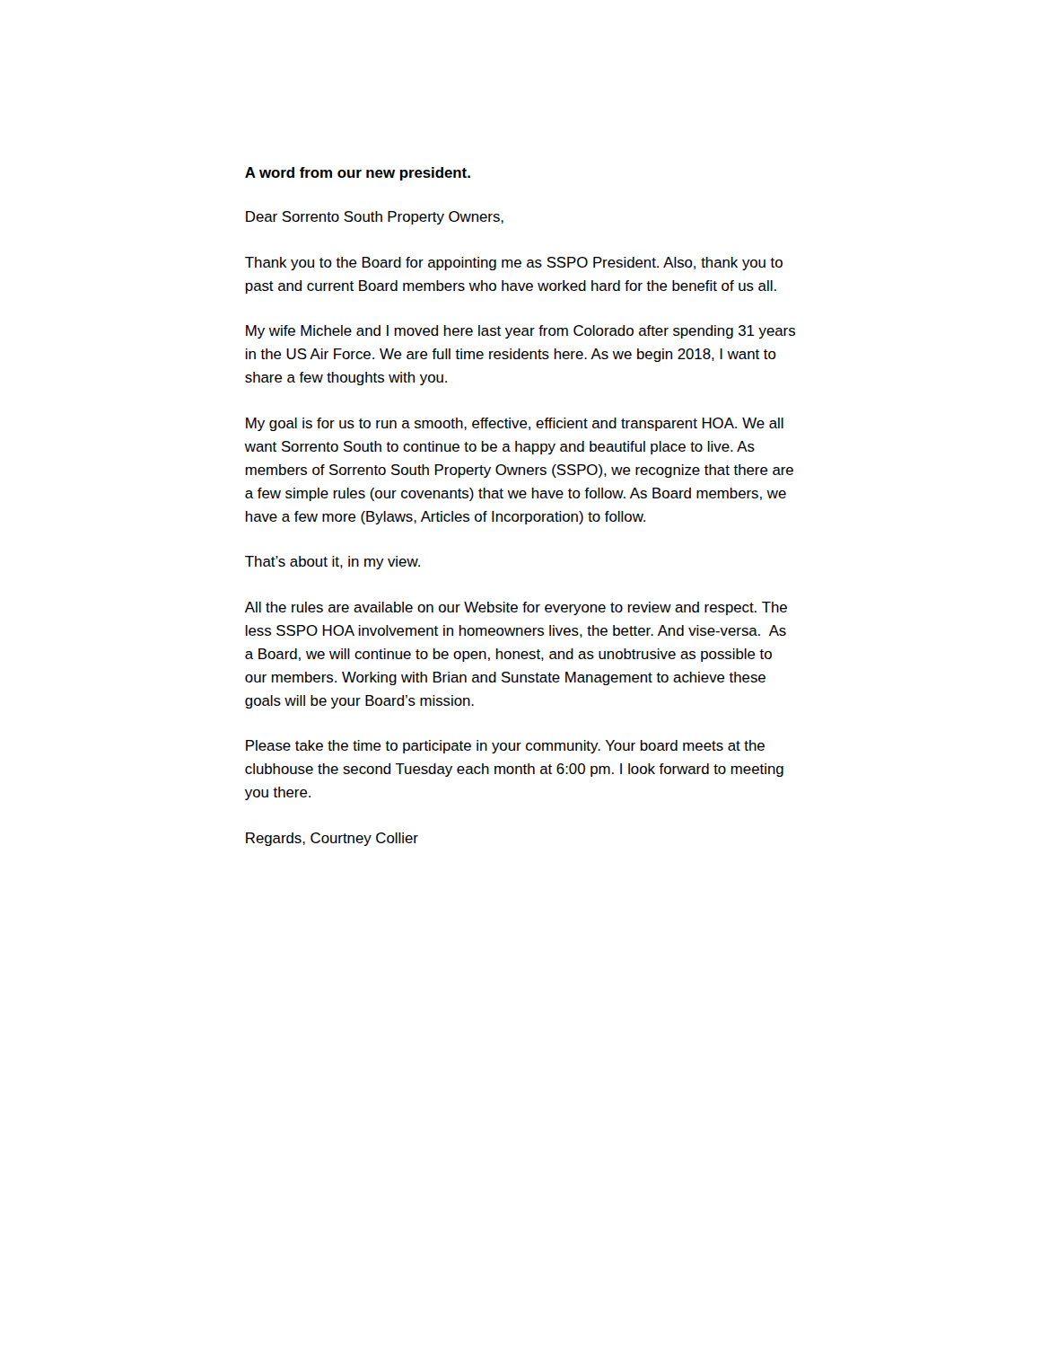A word from our new president.
Dear Sorrento South Property Owners,
Thank you to the Board for appointing me as SSPO President. Also, thank you to past and current Board members who have worked hard for the benefit of us all.
My wife Michele and I moved here last year from Colorado after spending 31 years in the US Air Force. We are full time residents here. As we begin 2018, I want to share a few thoughts with you.
My goal is for us to run a smooth, effective, efficient and transparent HOA. We all want Sorrento South to continue to be a happy and beautiful place to live. As members of Sorrento South Property Owners (SSPO), we recognize that there are a few simple rules (our covenants) that we have to follow. As Board members, we have a few more (Bylaws, Articles of Incorporation) to follow.
That’s about it, in my view.
All the rules are available on our Website for everyone to review and respect. The less SSPO HOA involvement in homeowners lives, the better. And vise-versa. As a Board, we will continue to be open, honest, and as unobtrusive as possible to our members. Working with Brian and Sunstate Management to achieve these goals will be your Board’s mission.
Please take the time to participate in your community. Your board meets at the clubhouse the second Tuesday each month at 6:00 pm. I look forward to meeting you there.
Regards, Courtney Collier